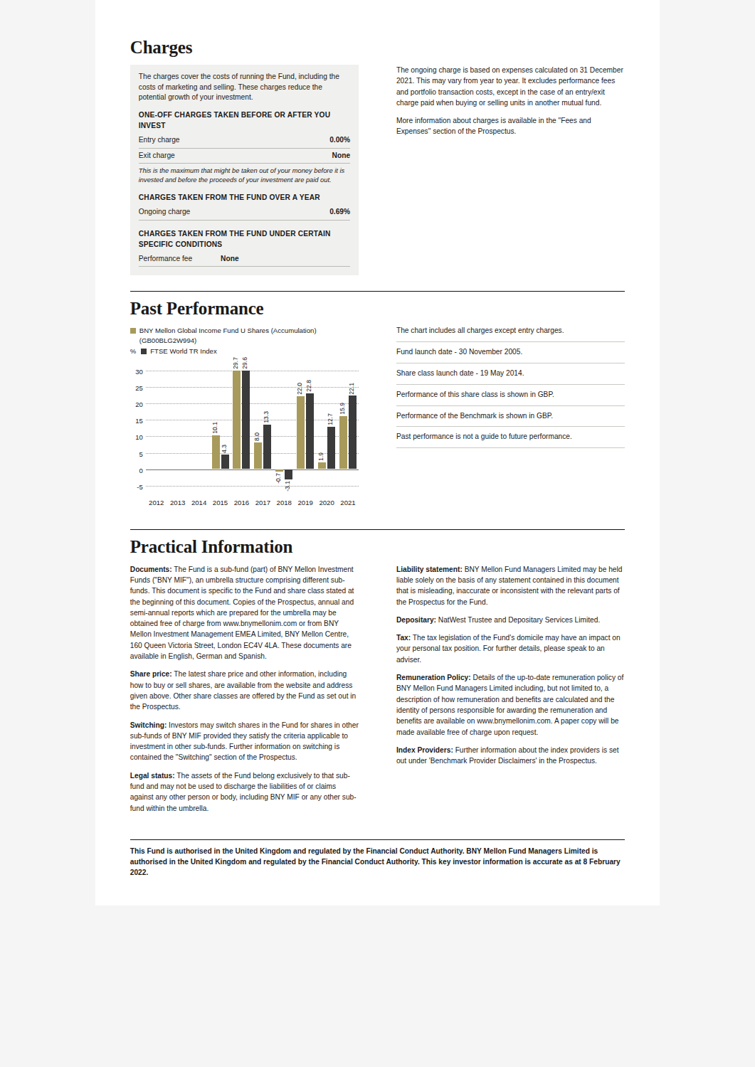Charges
The charges cover the costs of running the Fund, including the costs of marketing and selling. These charges reduce the potential growth of your investment.
One-off charges taken before or after you invest
| Entry charge | 0.00% |
| Exit charge | None |
This is the maximum that might be taken out of your money before it is invested and before the proceeds of your investment are paid out.
Charges taken from the fund over a year
| Ongoing charge | 0.69% |
Charges taken from the fund under certain specific conditions
Performance fee None
The ongoing charge is based on expenses calculated on 31 December 2021. This may vary from year to year. It excludes performance fees and portfolio transaction costs, except in the case of an entry/exit charge paid when buying or selling units in another mutual fund.
More information about charges is available in the "Fees and Expenses" section of the Prospectus.
Past Performance
BNY Mellon Global Income Fund U Shares (Accumulation) (GB00BLG2W994)
% FTSE World TR Index
30
25
20
15
10
5
0
-5
10.1
4.3
29.7
29.6
8.0
13.3
-0.7
-3.1
22.0
22.8
1.9
12.7
15.9
22.1
2012
2013
2014
2015
2016
2017
2018
2019
2020
2021
The chart includes all charges except entry charges.
Fund launch date - 30 November 2005.
Share class launch date - 19 May 2014.
Performance of this share class is shown in GBP.
Performance of the Benchmark is shown in GBP.
Past performance is not a guide to future performance.
Practical Information
Documents: The Fund is a sub-fund (part) of BNY Mellon Investment Funds ("BNY MIF"), an umbrella structure comprising different sub-funds. This document is specific to the Fund and share class stated at the beginning of this document. Copies of the Prospectus, annual and semi-annual reports which are prepared for the umbrella may be obtained free of charge from www.bnymellonim.com or from BNY Mellon Investment Management EMEA Limited, BNY Mellon Centre, 160 Queen Victoria Street, London EC4V 4LA. These documents are available in English, German and Spanish.
Share price: The latest share price and other information, including how to buy or sell shares, are available from the website and address given above. Other share classes are offered by the Fund as set out in the Prospectus.
Switching: Investors may switch shares in the Fund for shares in other sub-funds of BNY MIF provided they satisfy the criteria applicable to investment in other sub-funds. Further information on switching is contained the "Switching" section of the Prospectus.
Legal status: The assets of the Fund belong exclusively to that sub-fund and may not be used to discharge the liabilities of or claims against any other person or body, including BNY MIF or any other sub-fund within the umbrella.
Liability statement: BNY Mellon Fund Managers Limited may be held liable solely on the basis of any statement contained in this document that is misleading, inaccurate or inconsistent with the relevant parts of the Prospectus for the Fund.
Depositary: NatWest Trustee and Depositary Services Limited.
Tax: The tax legislation of the Fund's domicile may have an impact on your personal tax position. For further details, please speak to an adviser.
Remuneration Policy: Details of the up-to-date remuneration policy of BNY Mellon Fund Managers Limited including, but not limited to, a description of how remuneration and benefits are calculated and the identity of persons responsible for awarding the remuneration and benefits are available on www.bnymellonim.com. A paper copy will be made available free of charge upon request.
Index Providers: Further information about the index providers is set out under 'Benchmark Provider Disclaimers' in the Prospectus.
This Fund is authorised in the United Kingdom and regulated by the Financial Conduct Authority. BNY Mellon Fund Managers Limited is authorised in the United Kingdom and regulated by the Financial Conduct Authority. This key investor information is accurate as at 8 February 2022.